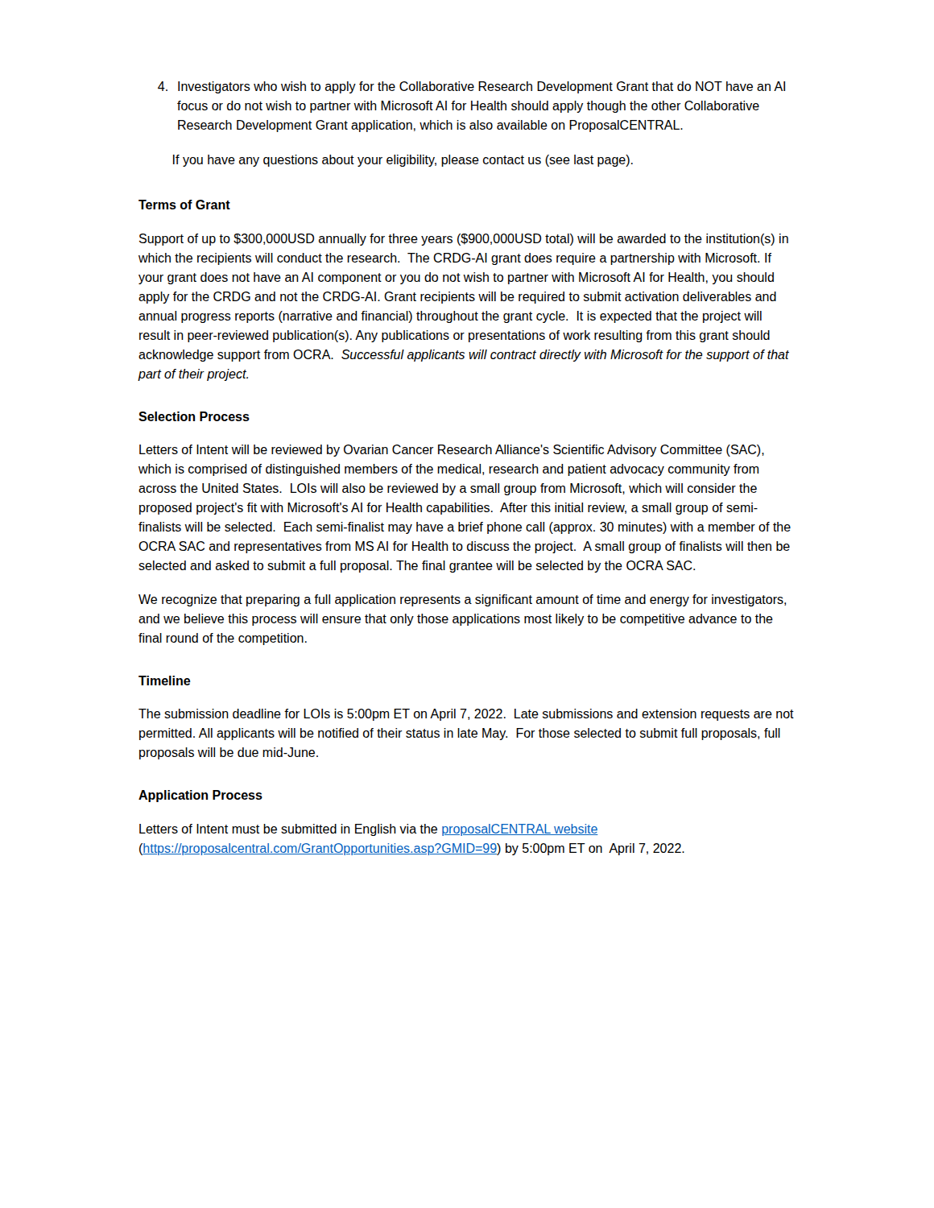Investigators who wish to apply for the Collaborative Research Development Grant that do NOT have an AI focus or do not wish to partner with Microsoft AI for Health should apply though the other Collaborative Research Development Grant application, which is also available on ProposalCENTRAL.
If you have any questions about your eligibility, please contact us (see last page).
Terms of Grant
Support of up to $300,000USD annually for three years ($900,000USD total) will be awarded to the institution(s) in which the recipients will conduct the research. The CRDG-AI grant does require a partnership with Microsoft. If your grant does not have an AI component or you do not wish to partner with Microsoft AI for Health, you should apply for the CRDG and not the CRDG-AI. Grant recipients will be required to submit activation deliverables and annual progress reports (narrative and financial) throughout the grant cycle. It is expected that the project will result in peer-reviewed publication(s). Any publications or presentations of work resulting from this grant should acknowledge support from OCRA. Successful applicants will contract directly with Microsoft for the support of that part of their project.
Selection Process
Letters of Intent will be reviewed by Ovarian Cancer Research Alliance's Scientific Advisory Committee (SAC), which is comprised of distinguished members of the medical, research and patient advocacy community from across the United States. LOIs will also be reviewed by a small group from Microsoft, which will consider the proposed project's fit with Microsoft's AI for Health capabilities. After this initial review, a small group of semi-finalists will be selected. Each semi-finalist may have a brief phone call (approx. 30 minutes) with a member of the OCRA SAC and representatives from MS AI for Health to discuss the project. A small group of finalists will then be selected and asked to submit a full proposal. The final grantee will be selected by the OCRA SAC.
We recognize that preparing a full application represents a significant amount of time and energy for investigators, and we believe this process will ensure that only those applications most likely to be competitive advance to the final round of the competition.
Timeline
The submission deadline for LOIs is 5:00pm ET on April 7, 2022. Late submissions and extension requests are not permitted. All applicants will be notified of their status in late May. For those selected to submit full proposals, full proposals will be due mid-June.
Application Process
Letters of Intent must be submitted in English via the proposalCENTRAL website (https://proposalcentral.com/GrantOpportunities.asp?GMID=99) by 5:00pm ET on April 7, 2022.